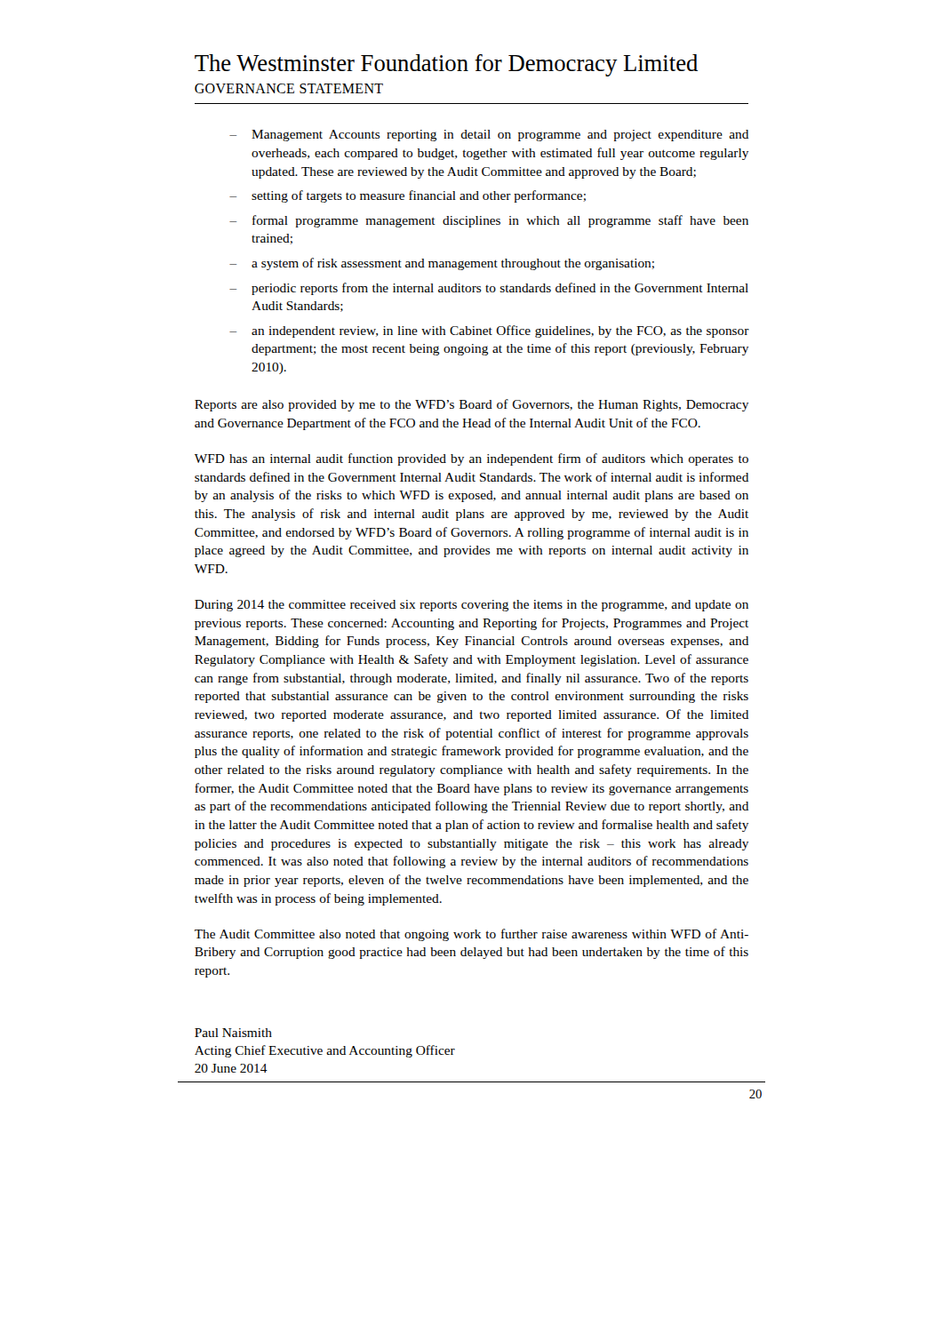The Westminster Foundation for Democracy Limited
GOVERNANCE STATEMENT
Management Accounts reporting in detail on programme and project expenditure and overheads, each compared to budget, together with estimated full year outcome regularly updated. These are reviewed by the Audit Committee and approved by the Board;
setting of targets to measure financial and other performance;
formal programme management disciplines in which all programme staff have been trained;
a system of risk assessment and management throughout the organisation;
periodic reports from the internal auditors to standards defined in the Government Internal Audit Standards;
an independent review, in line with Cabinet Office guidelines, by the FCO, as the sponsor department; the most recent being ongoing at the time of this report (previously, February 2010).
Reports are also provided by me to the WFD’s Board of Governors, the Human Rights, Democracy and Governance Department of the FCO and the Head of the Internal Audit Unit of the FCO.
WFD has an internal audit function provided by an independent firm of auditors which operates to standards defined in the Government Internal Audit Standards. The work of internal audit is informed by an analysis of the risks to which WFD is exposed, and annual internal audit plans are based on this. The analysis of risk and internal audit plans are approved by me, reviewed by the Audit Committee, and endorsed by WFD’s Board of Governors. A rolling programme of internal audit is in place agreed by the Audit Committee, and provides me with reports on internal audit activity in WFD.
During 2014 the committee received six reports covering the items in the programme, and update on previous reports. These concerned: Accounting and Reporting for Projects, Programmes and Project Management, Bidding for Funds process, Key Financial Controls around overseas expenses, and Regulatory Compliance with Health & Safety and with Employment legislation. Level of assurance can range from substantial, through moderate, limited, and finally nil assurance. Two of the reports reported that substantial assurance can be given to the control environment surrounding the risks reviewed, two reported moderate assurance, and two reported limited assurance. Of the limited assurance reports, one related to the risk of potential conflict of interest for programme approvals plus the quality of information and strategic framework provided for programme evaluation, and the other related to the risks around regulatory compliance with health and safety requirements. In the former, the Audit Committee noted that the Board have plans to review its governance arrangements as part of the recommendations anticipated following the Triennial Review due to report shortly, and in the latter the Audit Committee noted that a plan of action to review and formalise health and safety policies and procedures is expected to substantially mitigate the risk – this work has already commenced. It was also noted that following a review by the internal auditors of recommendations made in prior year reports, eleven of the twelve recommendations have been implemented, and the twelfth was in process of being implemented.
The Audit Committee also noted that ongoing work to further raise awareness within WFD of Anti-Bribery and Corruption good practice had been delayed but had been undertaken by the time of this report.
Paul Naismith
Acting Chief Executive and Accounting Officer
20 June 2014
20